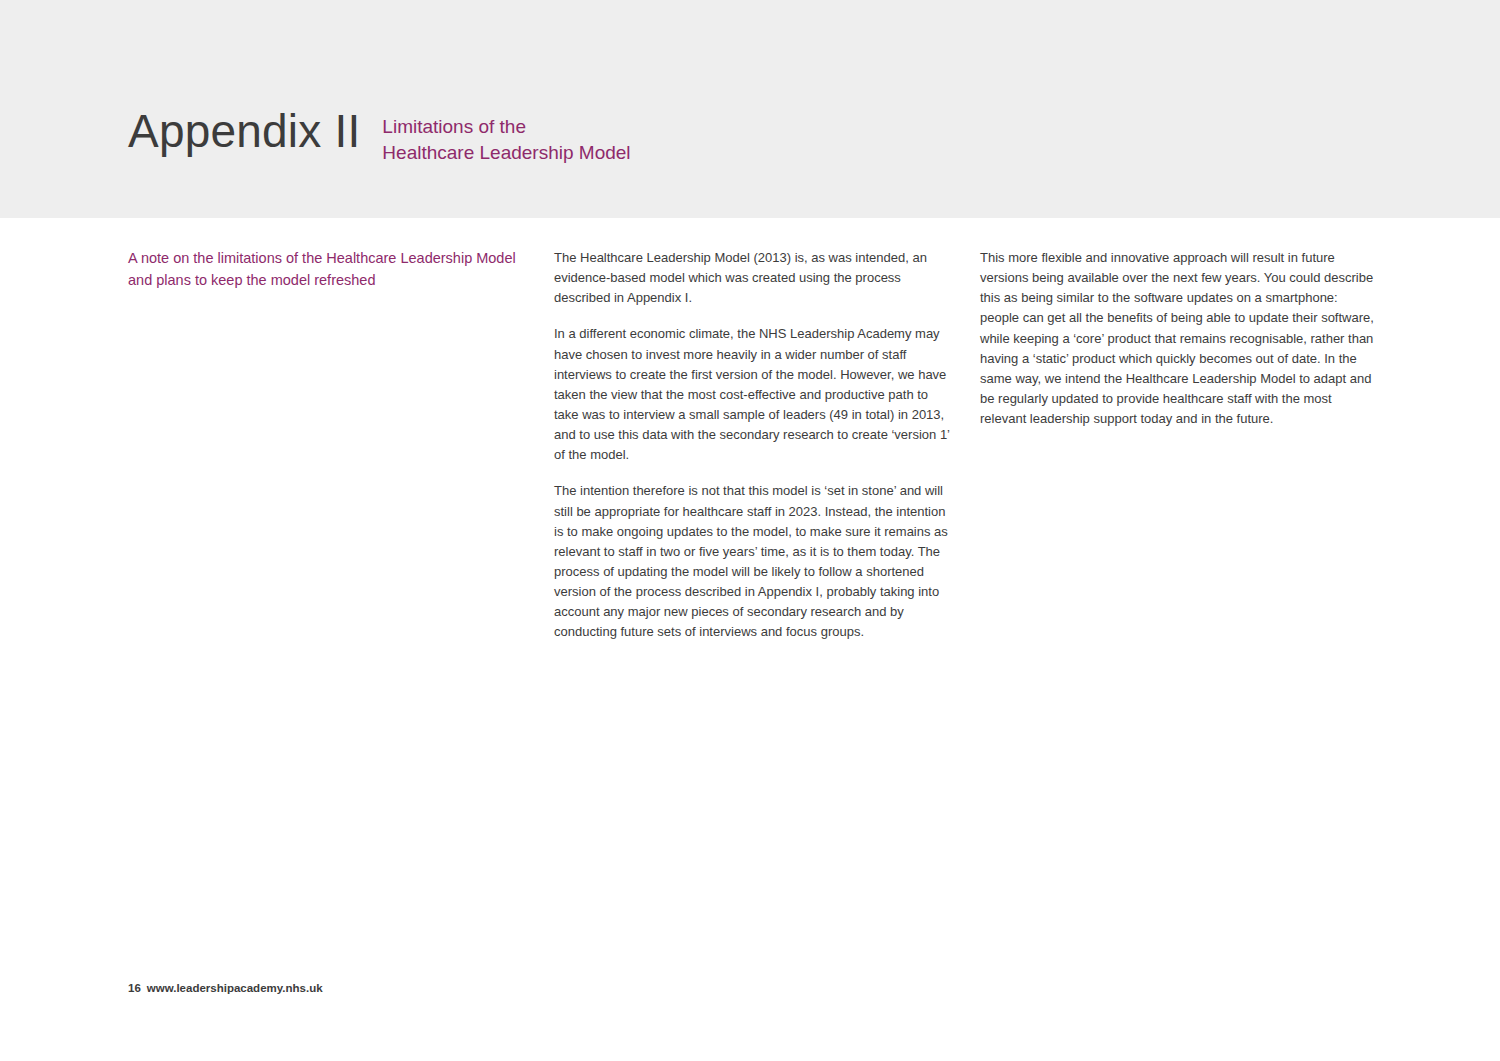Appendix II
Limitations of the
Healthcare Leadership Model
A note on the limitations of the Healthcare Leadership Model and plans to keep the model refreshed
The Healthcare Leadership Model (2013) is, as was intended, an evidence-based model which was created using the process described in Appendix I.
In a different economic climate, the NHS Leadership Academy may have chosen to invest more heavily in a wider number of staff interviews to create the first version of the model. However, we have taken the view that the most cost-effective and productive path to take was to interview a small sample of leaders (49 in total) in 2013, and to use this data with the secondary research to create ‘version 1’ of the model.
The intention therefore is not that this model is ‘set in stone’ and will still be appropriate for healthcare staff in 2023. Instead, the intention is to make ongoing updates to the model, to make sure it remains as relevant to staff in two or five years’ time, as it is to them today. The process of updating the model will be likely to follow a shortened version of the process described in Appendix I, probably taking into account any major new pieces of secondary research and by conducting future sets of interviews and focus groups.
This more flexible and innovative approach will result in future versions being available over the next few years. You could describe this as being similar to the software updates on a smartphone: people can get all the benefits of being able to update their software, while keeping a ‘core’ product that remains recognisable, rather than having a ‘static’ product which quickly becomes out of date. In the same way, we intend the Healthcare Leadership Model to adapt and be regularly updated to provide healthcare staff with the most relevant leadership support today and in the future.
16 www.leadershipacademy.nhs.uk